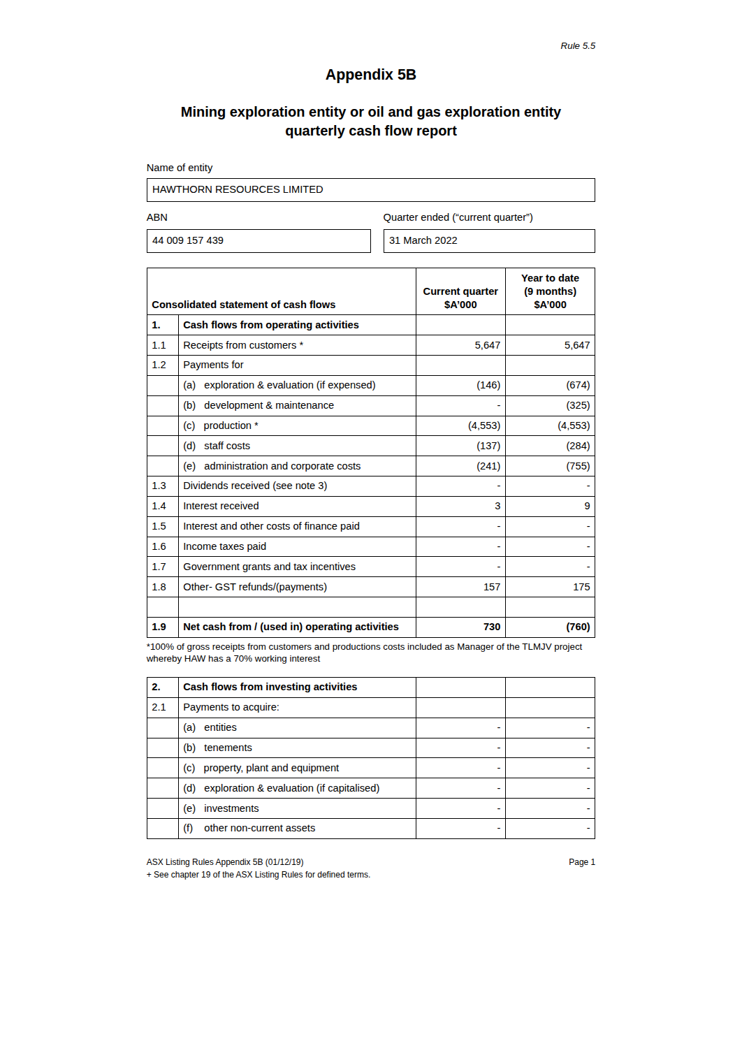Rule 5.5
Appendix 5B
Mining exploration entity or oil and gas exploration entity
quarterly cash flow report
Name of entity
HAWTHORN RESOURCES LIMITED
ABN
Quarter ended (“current quarter”)
44 009 157 439
31 March 2022
| Consolidated statement of cash flows | Current quarter $A’000 | Year to date (9 months) $A’000 |
| --- | --- | --- |
| 1. | Cash flows from operating activities | | |
| 1.1 | Receipts from customers * | 5,647 | 5,647 |
| 1.2 | Payments for | | |
| | (a) exploration & evaluation (if expensed) | (146) | (674) |
| | (b) development & maintenance | - | (325) |
| | (c) production * | (4,553) | (4,553) |
| | (d) staff costs | (137) | (284) |
| | (e) administration and corporate costs | (241) | (755) |
| 1.3 | Dividends received (see note 3) | - | - |
| 1.4 | Interest received | 3 | 9 |
| 1.5 | Interest and other costs of finance paid | - | - |
| 1.6 | Income taxes paid | - | - |
| 1.7 | Government grants and tax incentives | - | - |
| 1.8 | Other- GST refunds/(payments) | 157 | 175 |
| 1.9 | Net cash from / (used in) operating activities | 730 | (760) |
*100% of gross receipts from customers and productions costs included as Manager of the TLMJV project whereby HAW has a 70% working interest
| 2. | Cash flows from investing activities | | |
| 2.1 | Payments to acquire: | | |
| | (a) entities | - | - |
| | (b) tenements | - | - |
| | (c) property, plant and equipment | - | - |
| | (d) exploration & evaluation (if capitalised) | - | - |
| | (e) investments | - | - |
| | (f) other non-current assets | - | - |
ASX Listing Rules Appendix 5B (01/12/19) Page 1
+ See chapter 19 of the ASX Listing Rules for defined terms.